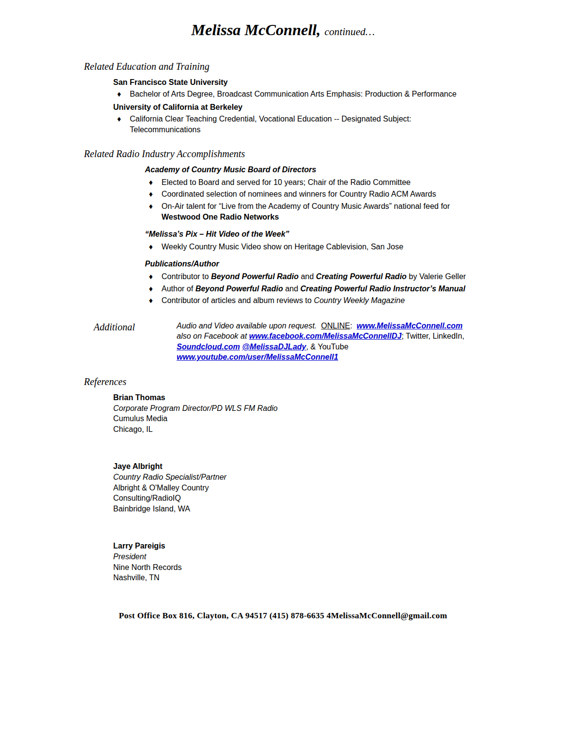Melissa McConnell, continued…
Related Education and Training
San Francisco State University
Bachelor of Arts Degree, Broadcast Communication Arts Emphasis: Production & Performance
University of California at Berkeley
California Clear Teaching Credential, Vocational Education -- Designated Subject: Telecommunications
Related Radio Industry Accomplishments
Academy of Country Music Board of Directors
Elected to Board and served for 10 years; Chair of the Radio Committee
Coordinated selection of nominees and winners for Country Radio ACM Awards
On-Air talent for “Live from the Academy of Country Music Awards” national feed for Westwood One Radio Networks
“Melissa’s Pix – Hit Video of the Week”
Weekly Country Music Video show on Heritage Cablevision, San Jose
Publications/Author
Contributor to Beyond Powerful Radio and Creating Powerful Radio by Valerie Geller
Author of Beyond Powerful Radio and Creating Powerful Radio Instructor’s Manual
Contributor of articles and album reviews to Country Weekly Magazine
Additional
Audio and Video available upon request. ONLINE: www.MelissaMcConnell.com
also on Facebook at www.facebook.com/MelissaMcConnellDJ; Twitter, LinkedIn,
Soundcloud.com @MelissaDJLady, & YouTube www.youtube.com/user/MelissaMcConnell1
References
Brian Thomas
Corporate Program Director/PD WLS FM Radio
Cumulus Media
Chicago, IL
Jaye Albright
Country Radio Specialist/Partner
Albright & O'Malley Country
Consulting/RadioIQ
Bainbridge Island, WA
Larry Pareigis
President
Nine North Records
Nashville, TN
Post Office Box 816, Clayton, CA 94517 (415) 878-6635 4MelissaMcConnell@gmail.com